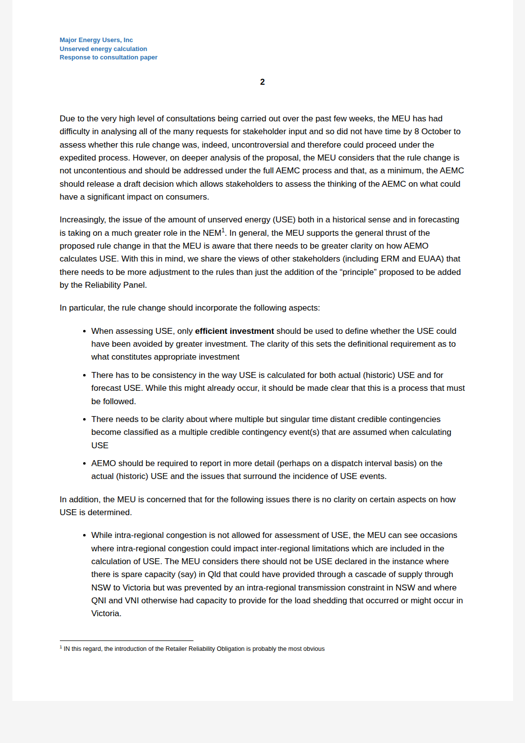Major Energy Users, Inc
Unserved energy calculation
Response to consultation paper
2
Due to the very high level of consultations being carried out over the past few weeks, the MEU has had difficulty in analysing all of the many requests for stakeholder input and so did not have time by 8 October to assess whether this rule change was, indeed, uncontroversial and therefore could proceed under the expedited process. However, on deeper analysis of the proposal, the MEU considers that the rule change is not uncontentious and should be addressed under the full AEMC process and that, as a minimum, the AEMC should release a draft decision which allows stakeholders to assess the thinking of the AEMC on what could have a significant impact on consumers.
Increasingly, the issue of the amount of unserved energy (USE) both in a historical sense and in forecasting is taking on a much greater role in the NEM1. In general, the MEU supports the general thrust of the proposed rule change in that the MEU is aware that there needs to be greater clarity on how AEMO calculates USE. With this in mind, we share the views of other stakeholders (including ERM and EUAA) that there needs to be more adjustment to the rules than just the addition of the “principle” proposed to be added by the Reliability Panel.
In particular, the rule change should incorporate the following aspects:
When assessing USE, only efficient investment should be used to define whether the USE could have been avoided by greater investment. The clarity of this sets the definitional requirement as to what constitutes appropriate investment
There has to be consistency in the way USE is calculated for both actual (historic) USE and for forecast USE. While this might already occur, it should be made clear that this is a process that must be followed.
There needs to be clarity about where multiple but singular time distant credible contingencies become classified as a multiple credible contingency event(s) that are assumed when calculating USE
AEMO should be required to report in more detail (perhaps on a dispatch interval basis) on the actual (historic) USE and the issues that surround the incidence of USE events.
In addition, the MEU is concerned that for the following issues there is no clarity on certain aspects on how USE is determined.
While intra-regional congestion is not allowed for assessment of USE, the MEU can see occasions where intra-regional congestion could impact inter-regional limitations which are included in the calculation of USE. The MEU considers there should not be USE declared in the instance where there is spare capacity (say) in Qld that could have provided through a cascade of supply through NSW to Victoria but was prevented by an intra-regional transmission constraint in NSW and where QNI and VNI otherwise had capacity to provide for the load shedding that occurred or might occur in Victoria.
1 IN this regard, the introduction of the Retailer Reliability Obligation is probably the most obvious